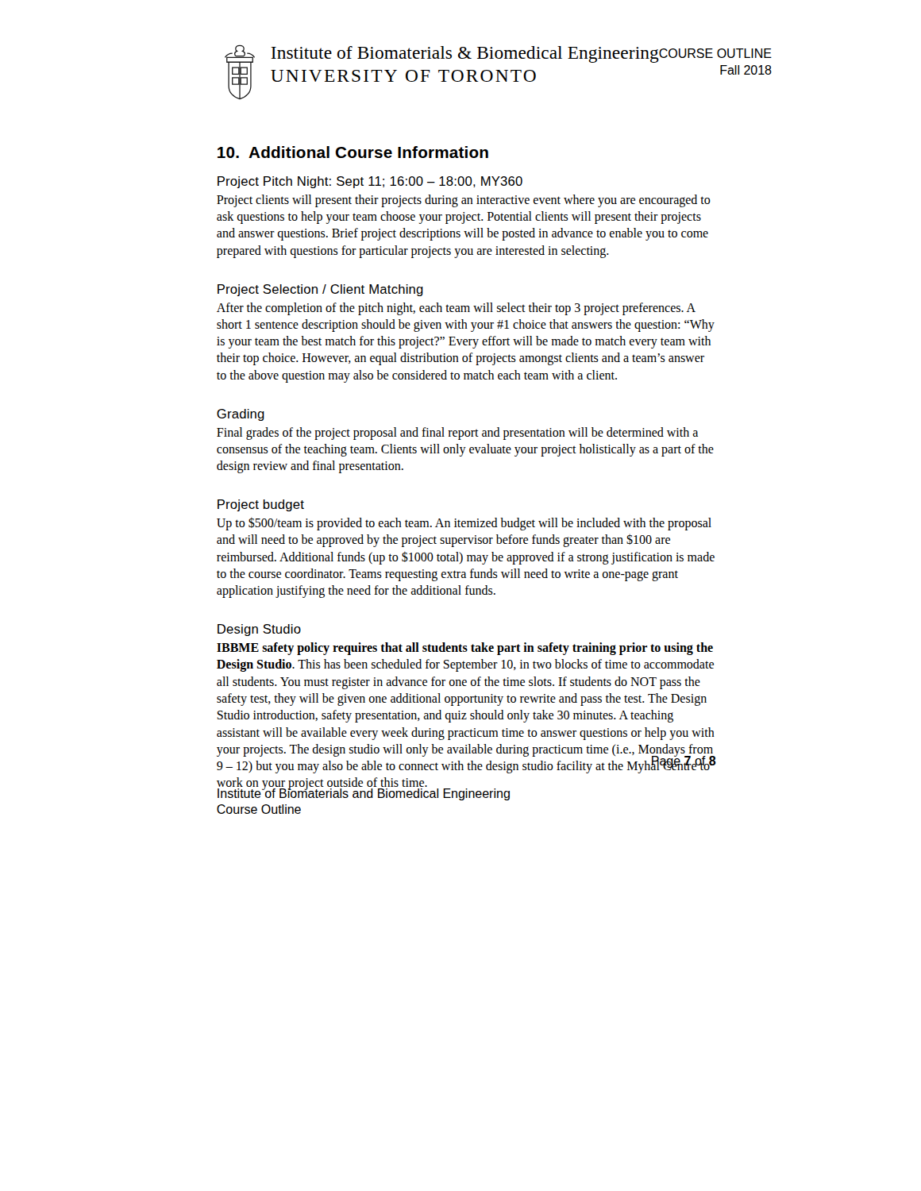Institute of Biomaterials & Biomedical Engineering
UNIVERSITY OF TORONTO
COURSE OUTLINE
Fall 2018
10. Additional Course Information
Project Pitch Night: Sept 11; 16:00 – 18:00, MY360
Project clients will present their projects during an interactive event where you are encouraged to ask questions to help your team choose your project. Potential clients will present their projects and answer questions. Brief project descriptions will be posted in advance to enable you to come prepared with questions for particular projects you are interested in selecting.
Project Selection / Client Matching
After the completion of the pitch night, each team will select their top 3 project preferences. A short 1 sentence description should be given with your #1 choice that answers the question: “Why is your team the best match for this project?” Every effort will be made to match every team with their top choice. However, an equal distribution of projects amongst clients and a team’s answer to the above question may also be considered to match each team with a client.
Grading
Final grades of the project proposal and final report and presentation will be determined with a consensus of the teaching team. Clients will only evaluate your project holistically as a part of the design review and final presentation.
Project budget
Up to $500/team is provided to each team. An itemized budget will be included with the proposal and will need to be approved by the project supervisor before funds greater than $100 are reimbursed. Additional funds (up to $1000 total) may be approved if a strong justification is made to the course coordinator. Teams requesting extra funds will need to write a one-page grant application justifying the need for the additional funds.
Design Studio
IBBME safety policy requires that all students take part in safety training prior to using the Design Studio. This has been scheduled for September 10, in two blocks of time to accommodate all students. You must register in advance for one of the time slots. If students do NOT pass the safety test, they will be given one additional opportunity to rewrite and pass the test. The Design Studio introduction, safety presentation, and quiz should only take 30 minutes. A teaching assistant will be available every week during practicum time to answer questions or help you with your projects. The design studio will only be available during practicum time (i.e., Mondays from 9 – 12) but you may also be able to connect with the design studio facility at the Myhal Centre to work on your project outside of this time.
Page 7 of 8
Institute of Biomaterials and Biomedical Engineering
Course Outline